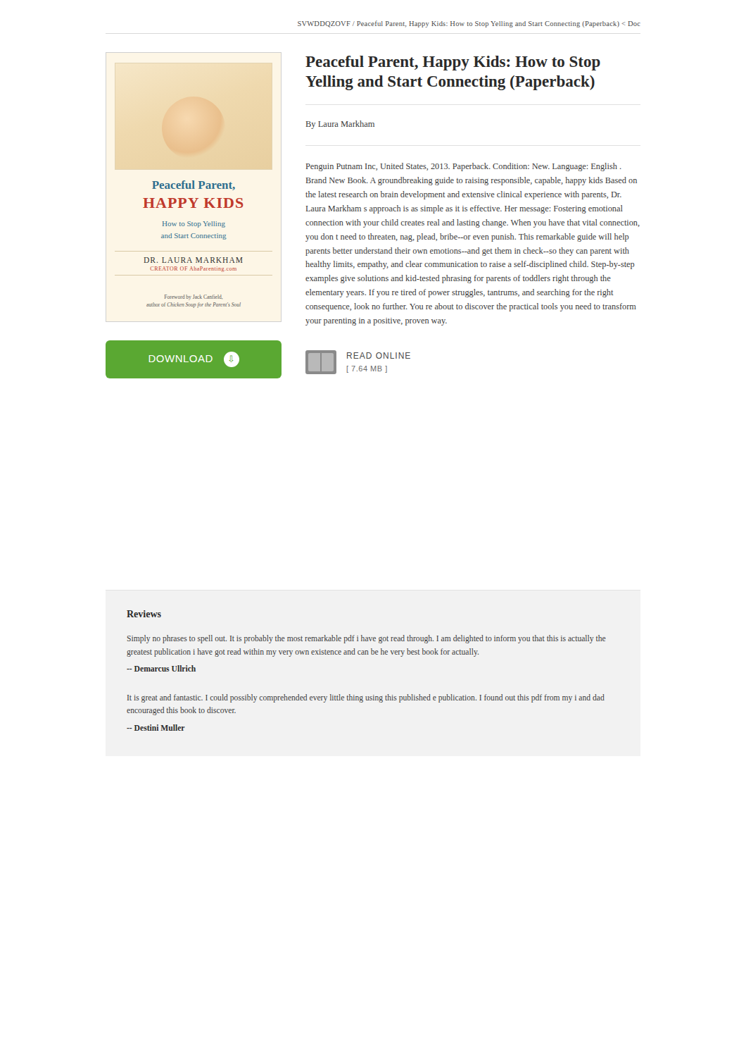SVWDDQZOVF / Peaceful Parent, Happy Kids: How to Stop Yelling and Start Connecting (Paperback) < Doc
Peaceful Parent,
HAPPY KIDS
How to Stop Yelling
and Start Connecting
DR. LAURA MARKHAM CREATOR OF AhaParenting.com
Foreword by Jack Canfield,
author of Chicken Soup for the Parent's Soul
DOWNLOAD ⇩
Peaceful Parent, Happy Kids: How to Stop Yelling and Start Connecting (Paperback)
By Laura Markham
Penguin Putnam Inc, United States, 2013. Paperback. Condition: New. Language: English . Brand New Book. A groundbreaking guide to raising responsible, capable, happy kids Based on the latest research on brain development and extensive clinical experience with parents, Dr. Laura Markham s approach is as simple as it is effective. Her message: Fostering emotional connection with your child creates real and lasting change. When you have that vital connection, you don t need to threaten, nag, plead, bribe--or even punish. This remarkable guide will help parents better understand their own emotions--and get them in check--so they can parent with healthy limits, empathy, and clear communication to raise a self-disciplined child. Step-by-step examples give solutions and kid-tested phrasing for parents of toddlers right through the elementary years. If you re tired of power struggles, tantrums, and searching for the right consequence, look no further. You re about to discover the practical tools you need to transform your parenting in a positive, proven way.
READ ONLINE
[ 7.64 MB ]
Reviews
Simply no phrases to spell out. It is probably the most remarkable pdf i have got read through. I am delighted to inform you that this is actually the greatest publication i have got read within my very own existence and can be he very best book for actually.
-- Demarcus Ullrich
It is great and fantastic. I could possibly comprehended every little thing using this published e publication. I found out this pdf from my i and dad encouraged this book to discover.
-- Destini Muller